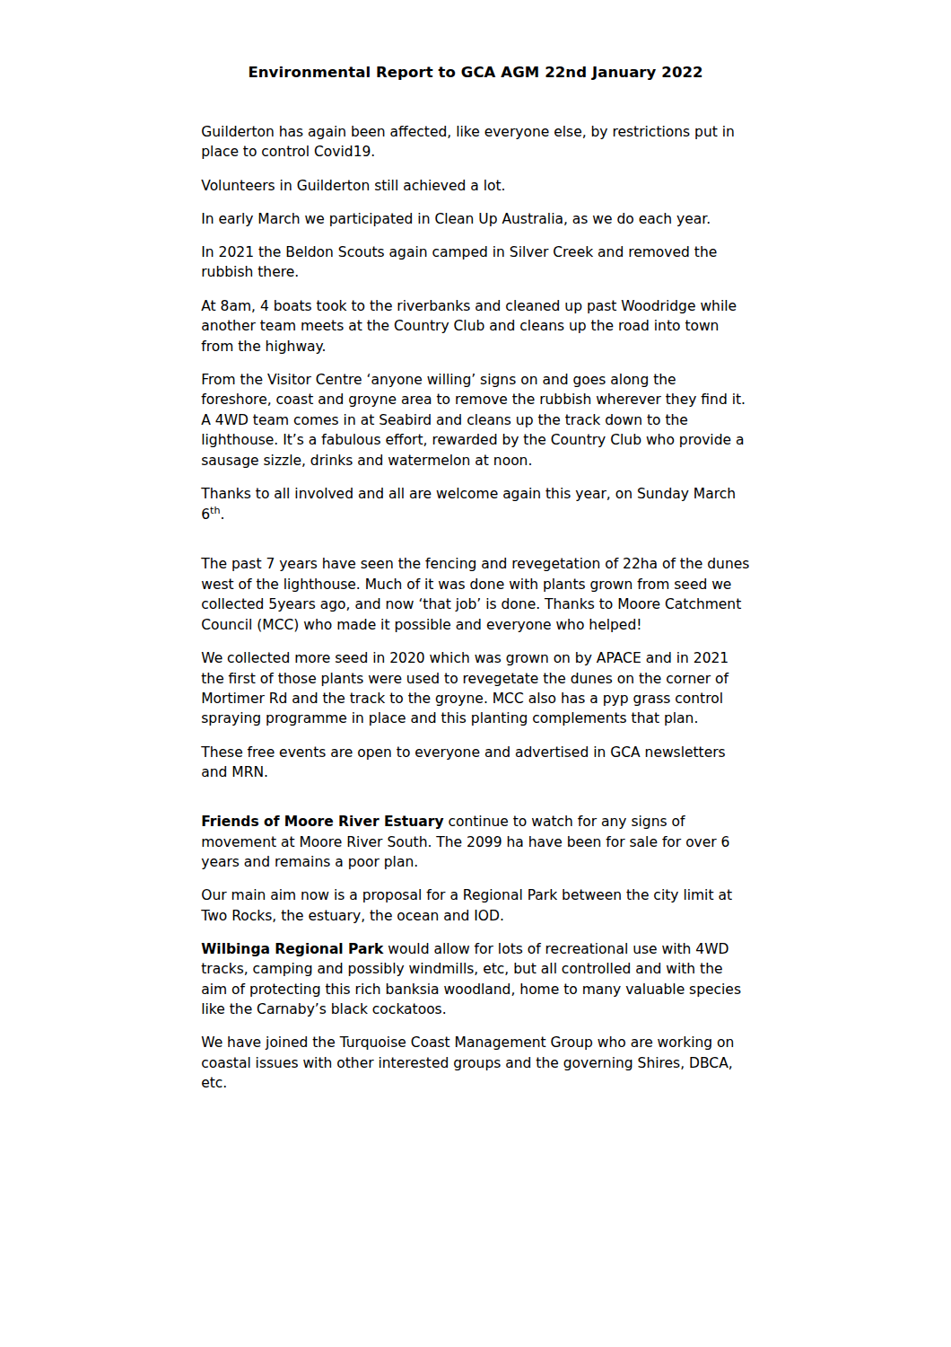Environmental Report to GCA AGM 22nd January 2022
Guilderton has again been affected, like everyone else, by restrictions put in place to control Covid19.
Volunteers in Guilderton still achieved a lot.
In early March we participated in Clean Up Australia, as we do each year.
In 2021 the Beldon Scouts again camped in Silver Creek and removed the rubbish there.
At 8am, 4 boats took to the riverbanks and cleaned up past Woodridge while another team meets at the Country Club and cleans up the road into town from the highway.
From the Visitor Centre ‘anyone willing’ signs on and goes along the foreshore, coast and groyne area to remove the rubbish wherever they find it. A 4WD team comes in at Seabird and cleans up the track down to the lighthouse. It’s a fabulous effort, rewarded by the Country Club who provide a sausage sizzle, drinks and watermelon at noon.
Thanks to all involved and all are welcome again this year, on Sunday March 6th.
The past 7 years have seen the fencing and revegetation of 22ha of the dunes west of the lighthouse. Much of it was done with plants grown from seed we collected 5years ago, and now ‘that job’ is done. Thanks to Moore Catchment Council (MCC) who made it possible and everyone who helped!
We collected more seed in 2020 which was grown on by APACE and in 2021 the first of those plants were used to revegetate the dunes on the corner of Mortimer Rd and the track to the groyne. MCC also has a pyp grass control spraying programme in place and this planting complements that plan.
These free events are open to everyone and advertised in GCA newsletters and MRN.
Friends of Moore River Estuary continue to watch for any signs of movement at Moore River South. The 2099 ha have been for sale for over 6 years and remains a poor plan.
Our main aim now is a proposal for a Regional Park between the city limit at Two Rocks, the estuary, the ocean and IOD.
Wilbinga Regional Park would allow for lots of recreational use with 4WD tracks, camping and possibly windmills, etc, but all controlled and with the aim of protecting this rich banksia woodland, home to many valuable species like the Carnaby’s black cockatoos.
We have joined the Turquoise Coast Management Group who are working on coastal issues with other interested groups and the governing Shires, DBCA, etc.